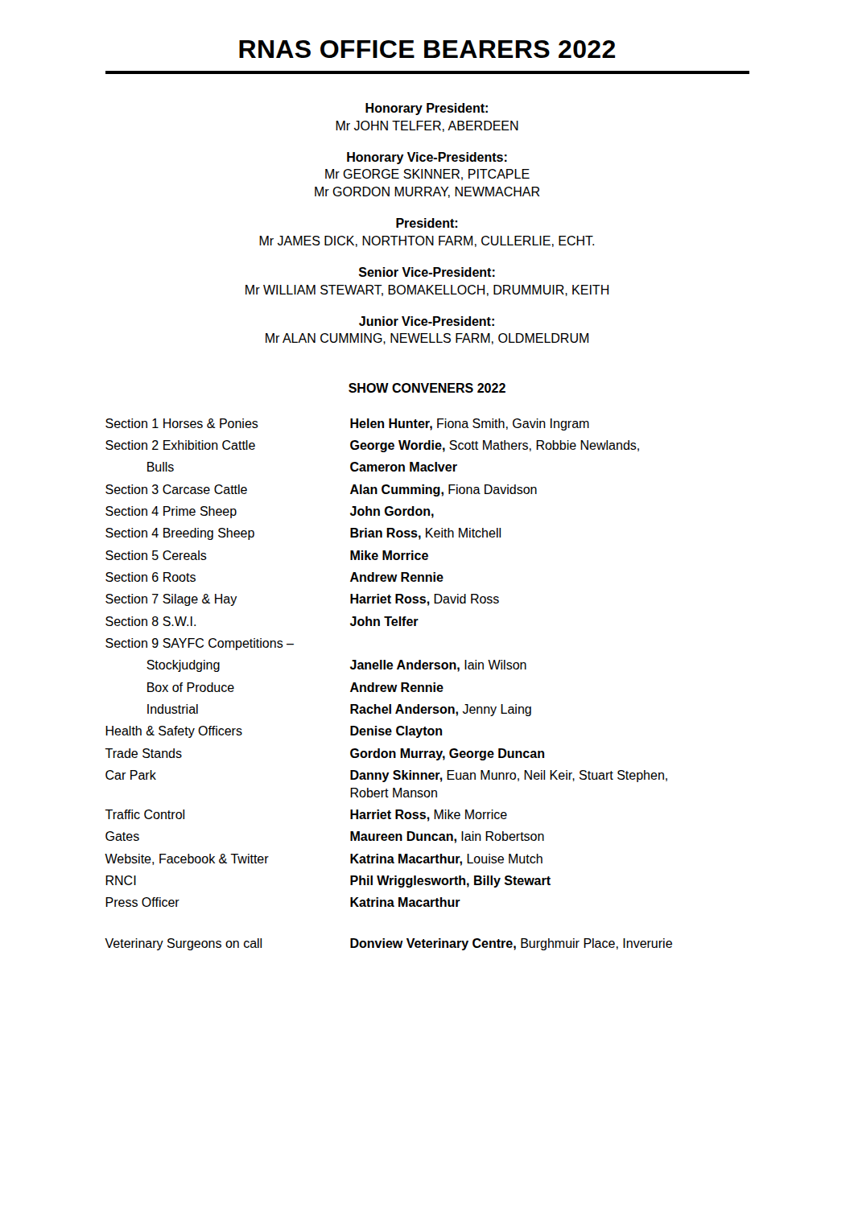RNAS OFFICE BEARERS 2022
Honorary President: Mr JOHN TELFER, ABERDEEN
Honorary Vice-Presidents: Mr GEORGE SKINNER, PITCAPLE
Mr GORDON MURRAY, NEWMACHAR
President: Mr JAMES DICK, NORTHTON FARM, CULLERLIE, ECHT.
Senior Vice-President: Mr WILLIAM STEWART, BOMAKELLOCH, DRUMMUIR, KEITH
Junior Vice-President: Mr ALAN CUMMING, NEWELLS FARM, OLDMELDRUM
SHOW CONVENERS 2022
| Section 1 Horses & Ponies | Helen Hunter, Fiona Smith, Gavin Ingram |
| Section 2 Exhibition Cattle | George Wordie, Scott Mathers, Robbie Newlands, |
| Bulls | Cameron MacIver |
| Section 3 Carcase Cattle | Alan Cumming, Fiona Davidson |
| Section 4 Prime Sheep | John Gordon, |
| Section 4 Breeding Sheep | Brian Ross, Keith Mitchell |
| Section 5 Cereals | Mike Morrice |
| Section 6 Roots | Andrew Rennie |
| Section 7 Silage & Hay | Harriet Ross, David Ross |
| Section 8 S.W.I. | John Telfer |
| Section 9 SAYFC Competitions – | |
| Stockjudging | Janelle Anderson, Iain Wilson |
| Box of Produce | Andrew Rennie |
| Industrial | Rachel Anderson, Jenny Laing |
| Health & Safety Officers | Denise Clayton |
| Trade Stands | Gordon Murray, George Duncan |
| Car Park | Danny Skinner, Euan Munro, Neil Keir, Stuart Stephen, Robert Manson |
| Traffic Control | Harriet Ross, Mike Morrice |
| Gates | Maureen Duncan, Iain Robertson |
| Website, Facebook & Twitter | Katrina Macarthur, Louise Mutch |
| RNCI | Phil Wrigglesworth, Billy Stewart |
| Press Officer | Katrina Macarthur |
| Veterinary Surgeons on call | Donview Veterinary Centre, Burghmuir Place, Inverurie |